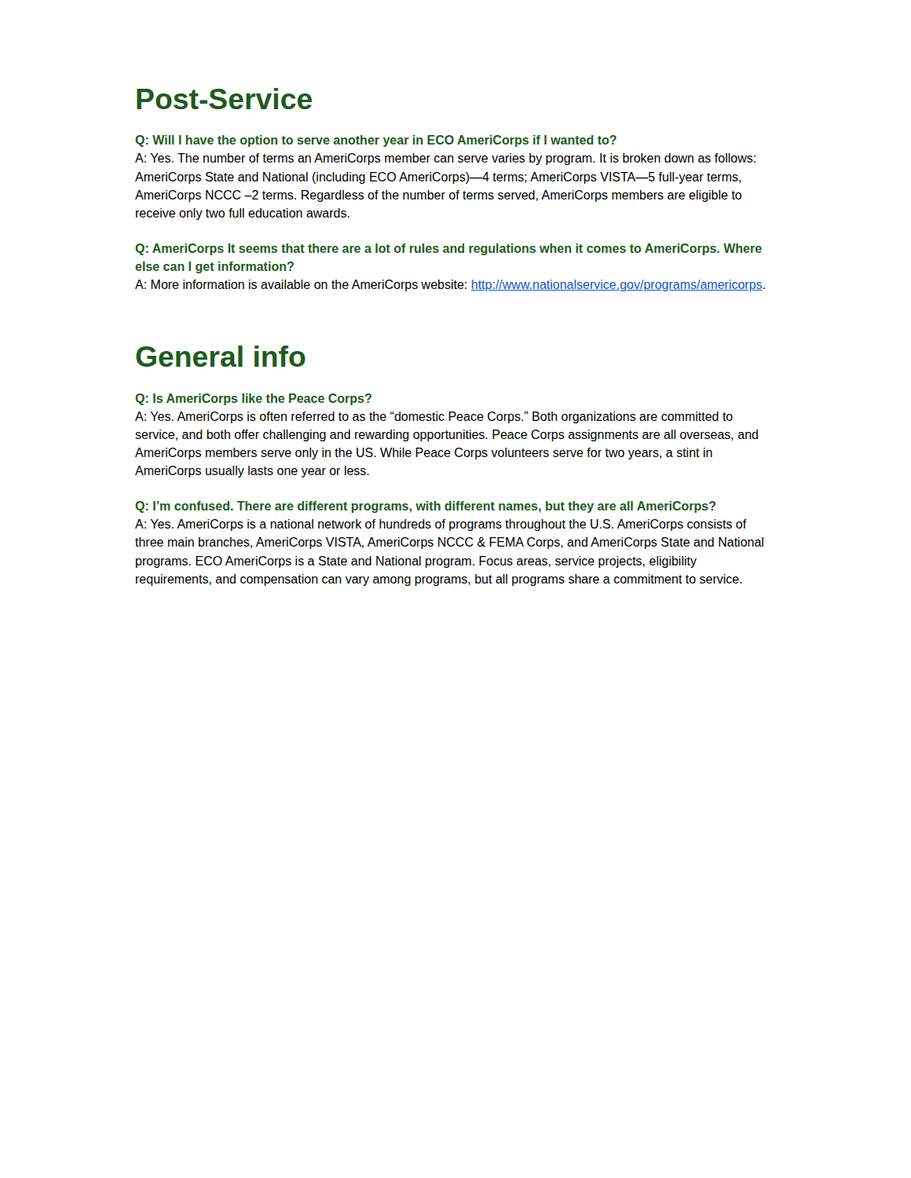Post-Service
Q: Will I have the option to serve another year in ECO AmeriCorps if I wanted to?
A: Yes. The number of terms an AmeriCorps member can serve varies by program. It is broken down as follows: AmeriCorps State and National (including ECO AmeriCorps)—4 terms; AmeriCorps VISTA—5 full-year terms, AmeriCorps NCCC –2 terms. Regardless of the number of terms served, AmeriCorps members are eligible to receive only two full education awards.
Q: AmeriCorps It seems that there are a lot of rules and regulations when it comes to AmeriCorps. Where else can I get information?
A: More information is available on the AmeriCorps website: http://www.nationalservice.gov/programs/americorps.
General info
Q: Is AmeriCorps like the Peace Corps?
A: Yes. AmeriCorps is often referred to as the “domestic Peace Corps.” Both organizations are committed to service, and both offer challenging and rewarding opportunities. Peace Corps assignments are all overseas, and AmeriCorps members serve only in the US. While Peace Corps volunteers serve for two years, a stint in AmeriCorps usually lasts one year or less.
Q: I’m confused. There are different programs, with different names, but they are all AmeriCorps?
A: Yes. AmeriCorps is a national network of hundreds of programs throughout the U.S. AmeriCorps consists of three main branches, AmeriCorps VISTA, AmeriCorps NCCC & FEMA Corps, and AmeriCorps State and National programs. ECO AmeriCorps is a State and National program. Focus areas, service projects, eligibility requirements, and compensation can vary among programs, but all programs share a commitment to service.